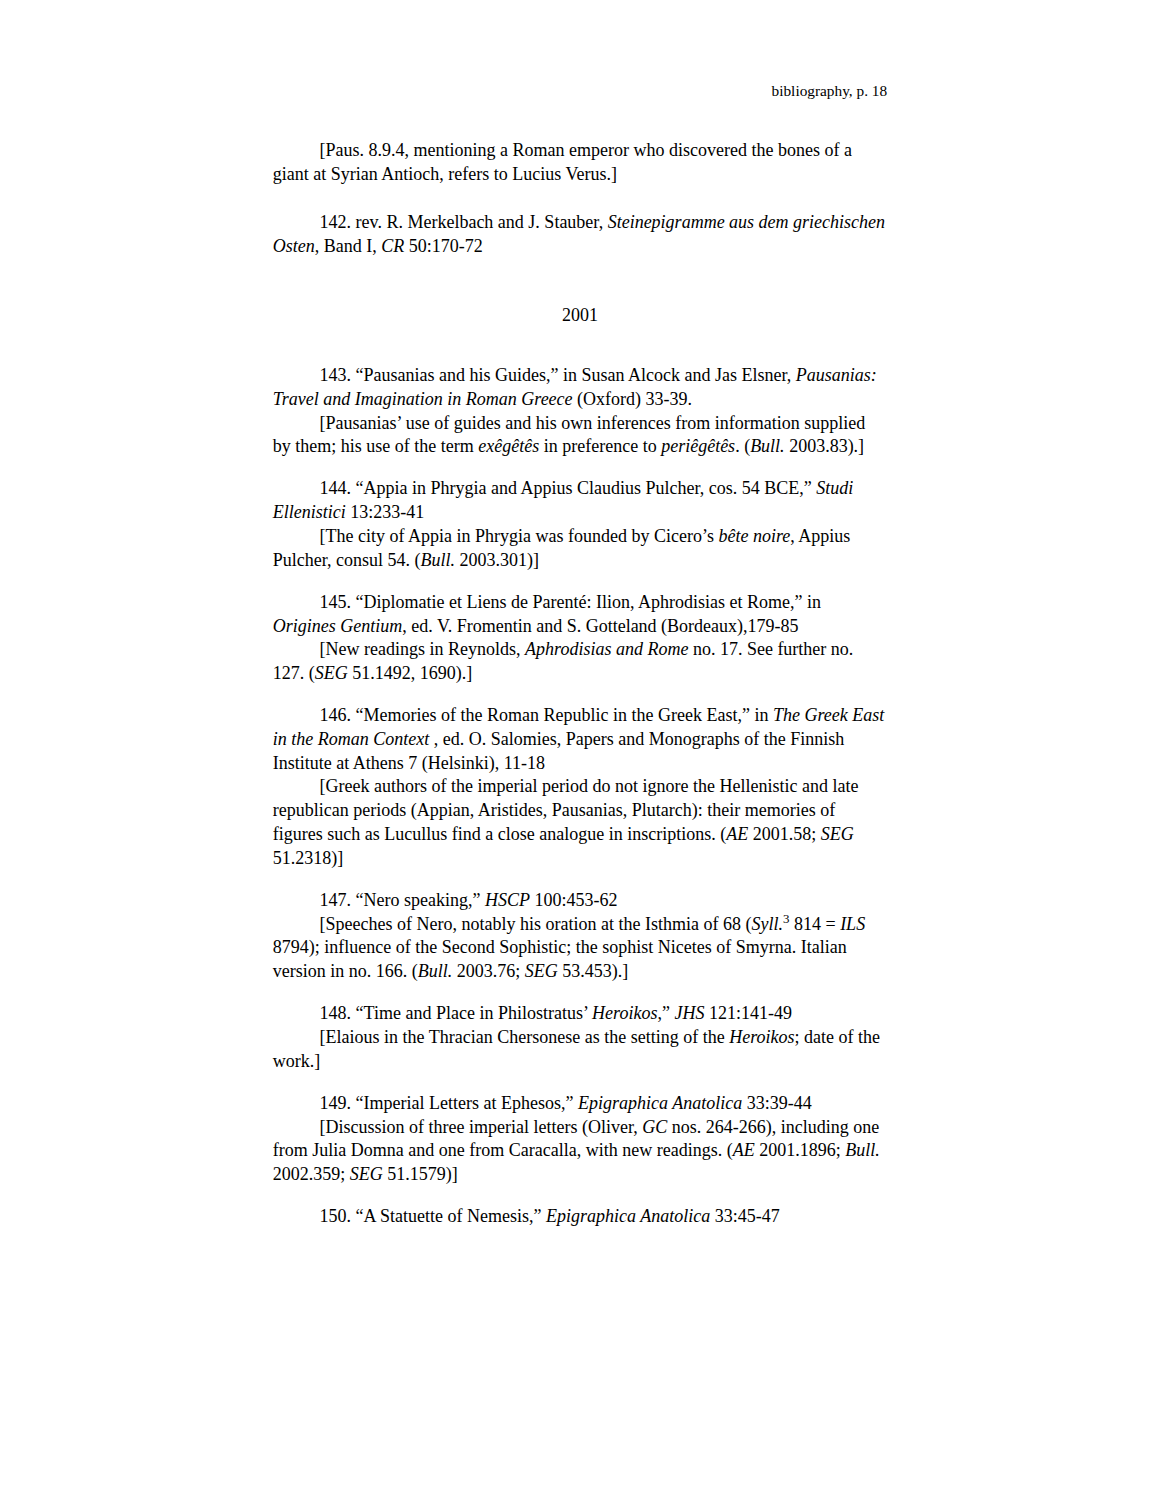bibliography, p. 18
[Paus. 8.9.4, mentioning a Roman emperor who discovered the bones of a giant at Syrian Antioch, refers to Lucius Verus.]
142. rev. R. Merkelbach and J. Stauber, Steinepigramme aus dem griechischen Osten, Band I, CR 50:170-72
2001
143. “Pausanias and his Guides,” in Susan Alcock and Jas Elsner, Pausanias: Travel and Imagination in Roman Greece (Oxford) 33-39.
[Pausanias’ use of guides and his own inferences from information supplied by them; his use of the term exêgêtês in preference to periêgêtês. (Bull. 2003.83).]
144. “Appia in Phrygia and Appius Claudius Pulcher, cos. 54 BCE,” Studi Ellenistici 13:233-41
[The city of Appia in Phrygia was founded by Cicero’s bête noire, Appius Pulcher, consul 54. (Bull. 2003.301)]
145. “Diplomatie et Liens de Parenté: Ilion, Aphrodisias et Rome,” in Origines Gentium, ed. V. Fromentin and S. Gotteland (Bordeaux),179-85
[New readings in Reynolds, Aphrodisias and Rome no. 17. See further no. 127. (SEG 51.1492, 1690).]
146. “Memories of the Roman Republic in the Greek East,” in The Greek East in the Roman Context , ed. O. Salomies, Papers and Monographs of the Finnish Institute at Athens 7 (Helsinki), 11-18
[Greek authors of the imperial period do not ignore the Hellenistic and late republican periods (Appian, Aristides, Pausanias, Plutarch): their memories of figures such as Lucullus find a close analogue in inscriptions. (AE 2001.58; SEG 51.2318)]
147. “Nero speaking,” HSCP 100:453-62
[Speeches of Nero, notably his oration at the Isthmia of 68 (Syll.3 814 = ILS 8794); influence of the Second Sophistic; the sophist Nicetes of Smyrna. Italian version in no. 166. (Bull. 2003.76; SEG 53.453).]
148. “Time and Place in Philostratus’ Heroikos,” JHS 121:141-49
[Elaious in the Thracian Chersonese as the setting of the Heroikos; date of the work.]
149. “Imperial Letters at Ephesos,” Epigraphica Anatolica 33:39-44
[Discussion of three imperial letters (Oliver, GC nos. 264-266), including one from Julia Domna and one from Caracalla, with new readings. (AE 2001.1896; Bull. 2002.359; SEG 51.1579)]
150. “A Statuette of Nemesis,” Epigraphica Anatolica 33:45-47